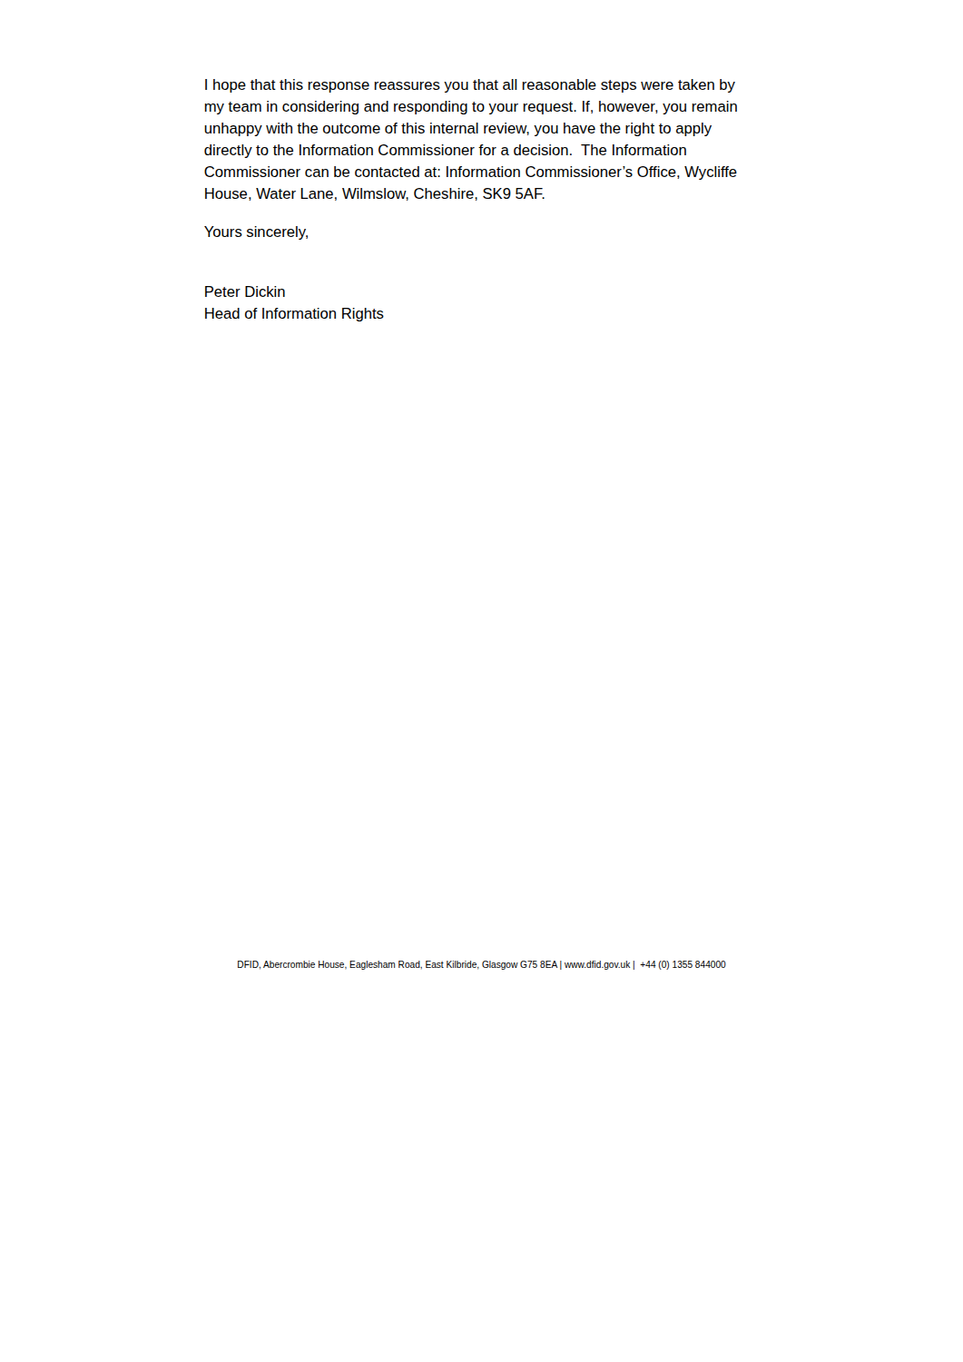I hope that this response reassures you that all reasonable steps were taken by my team in considering and responding to your request. If, however, you remain unhappy with the outcome of this internal review, you have the right to apply directly to the Information Commissioner for a decision. The Information Commissioner can be contacted at: Information Commissioner’s Office, Wycliffe House, Water Lane, Wilmslow, Cheshire, SK9 5AF.
Yours sincerely,
Peter Dickin
Head of Information Rights
DFID, Abercrombie House, Eaglesham Road, East Kilbride, Glasgow G75 8EA | www.dfid.gov.uk | +44 (0) 1355 844000